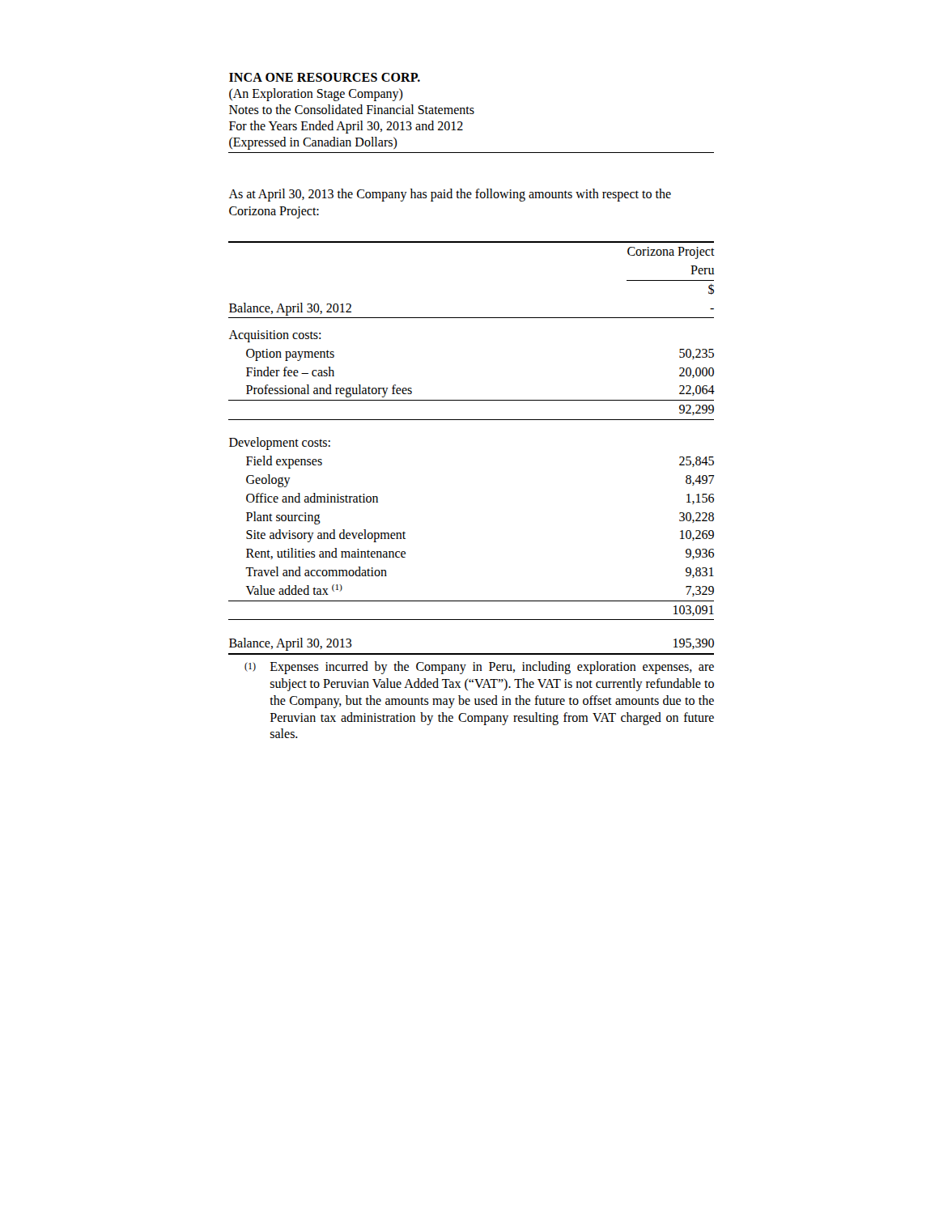INCA ONE RESOURCES CORP.
(An Exploration Stage Company)
Notes to the Consolidated Financial Statements
For the Years Ended April 30, 2013 and 2012
(Expressed in Canadian Dollars)
As at April 30, 2013 the Company has paid the following amounts with respect to the Corizona Project:
| | Corizona Project |
| | Peru |
| | $ |
| Balance, April 30, 2012 | - |
| Acquisition costs: | |
| Option payments | 50,235 |
| Finder fee – cash | 20,000 |
| Professional and regulatory fees | 22,064 |
| | 92,299 |
| Development costs: | |
| Field expenses | 25,845 |
| Geology | 8,497 |
| Office and administration | 1,156 |
| Plant sourcing | 30,228 |
| Site advisory and development | 10,269 |
| Rent, utilities and maintenance | 9,936 |
| Travel and accommodation | 9,831 |
| Value added tax (1) | 7,329 |
| | 103,091 |
| Balance, April 30, 2013 | 195,390 |
(1)
Expenses incurred by the Company in Peru, including exploration expenses, are subject to Peruvian Value Added Tax (“VAT”). The VAT is not currently refundable to the Company, but the amounts may be used in the future to offset amounts due to the Peruvian tax administration by the Company resulting from VAT charged on future sales.